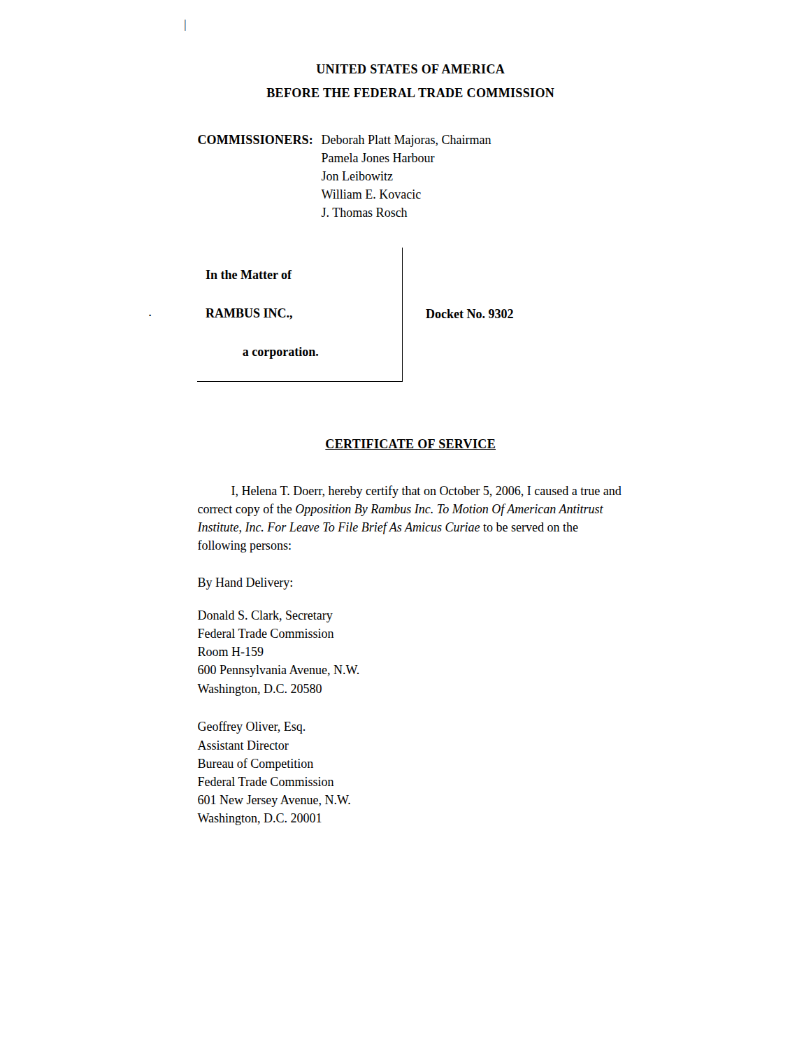|
.
UNITED STATES OF AMERICA
BEFORE THE FEDERAL TRADE COMMISSION
COMMISSIONERS:
Deborah Platt Majoras, Chairman
Pamela Jones Harbour
Jon Leibowitz
William E. Kovacic
J. Thomas Rosch
| In the Matter of RAMBUS INC., a corporation. | Docket No. 9302 |
CERTIFICATE OF SERVICE
I, Helena T. Doerr, hereby certify that on October 5, 2006, I caused a true and correct copy of the Opposition By Rambus Inc. To Motion Of American Antitrust Institute, Inc. For Leave To File Brief As Amicus Curiae to be served on the following persons:
By Hand Delivery:
Donald S. Clark, Secretary
Federal Trade Commission
Room H-159
600 Pennsylvania Avenue, N.W.
Washington, D.C. 20580
Geoffrey Oliver, Esq.
Assistant Director
Bureau of Competition
Federal Trade Commission
601 New Jersey Avenue, N.W.
Washington, D.C. 20001